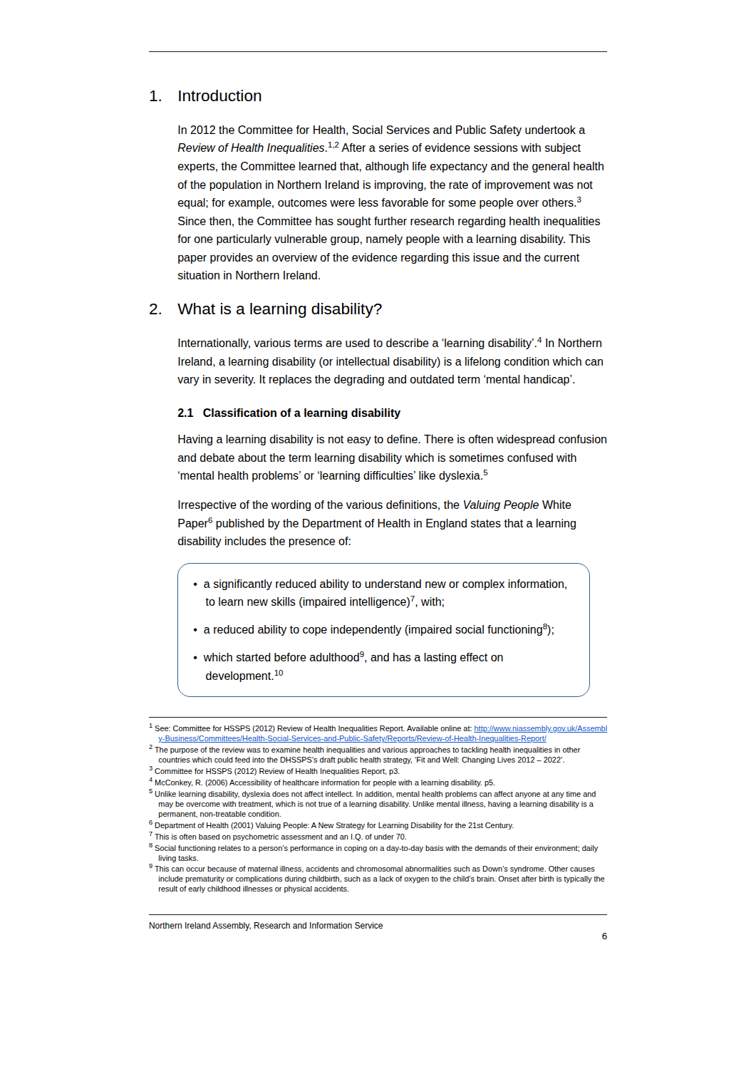1. Introduction
In 2012 the Committee for Health, Social Services and Public Safety undertook a Review of Health Inequalities.1,2 After a series of evidence sessions with subject experts, the Committee learned that, although life expectancy and the general health of the population in Northern Ireland is improving, the rate of improvement was not equal; for example, outcomes were less favorable for some people over others.3 Since then, the Committee has sought further research regarding health inequalities for one particularly vulnerable group, namely people with a learning disability. This paper provides an overview of the evidence regarding this issue and the current situation in Northern Ireland.
2. What is a learning disability?
Internationally, various terms are used to describe a ‘learning disability’.4 In Northern Ireland, a learning disability (or intellectual disability) is a lifelong condition which can vary in severity. It replaces the degrading and outdated term ‘mental handicap’.
2.1 Classification of a learning disability
Having a learning disability is not easy to define. There is often widespread confusion and debate about the term learning disability which is sometimes confused with ‘mental health problems’ or ‘learning difficulties’ like dyslexia.5
Irrespective of the wording of the various definitions, the Valuing People White Paper6 published by the Department of Health in England states that a learning disability includes the presence of:
• a significantly reduced ability to understand new or complex information, to learn new skills (impaired intelligence)7, with;
• a reduced ability to cope independently (impaired social functioning8);
• which started before adulthood9, and has a lasting effect on development.10
1 See: Committee for HSSPS (2012) Review of Health Inequalities Report. Available online at: http://www.niassembly.gov.uk/Assembly-Business/Committees/Health-Social-Services-and-Public-Safety/Reports/Review-of-Health-Inequalities-Report/
2 The purpose of the review was to examine health inequalities and various approaches to tackling health inequalities in other countries which could feed into the DHSSPS’s draft public health strategy, ‘Fit and Well: Changing Lives 2012 – 2022’.
3 Committee for HSSPS (2012) Review of Health Inequalities Report, p3.
4 McConkey, R. (2006) Accessibility of healthcare information for people with a learning disability. p5.
5 Unlike learning disability, dyslexia does not affect intellect. In addition, mental health problems can affect anyone at any time and may be overcome with treatment, which is not true of a learning disability. Unlike mental illness, having a learning disability is a permanent, non-treatable condition.
6 Department of Health (2001) Valuing People: A New Strategy for Learning Disability for the 21st Century.
7 This is often based on psychometric assessment and an I.Q. of under 70.
8 Social functioning relates to a person’s performance in coping on a day-to-day basis with the demands of their environment; daily living tasks.
9 This can occur because of maternal illness, accidents and chromosomal abnormalities such as Down’s syndrome. Other causes include prematurity or complications during childbirth, such as a lack of oxygen to the child’s brain. Onset after birth is typically the result of early childhood illnesses or physical accidents.
Northern Ireland Assembly, Research and Information Service 6